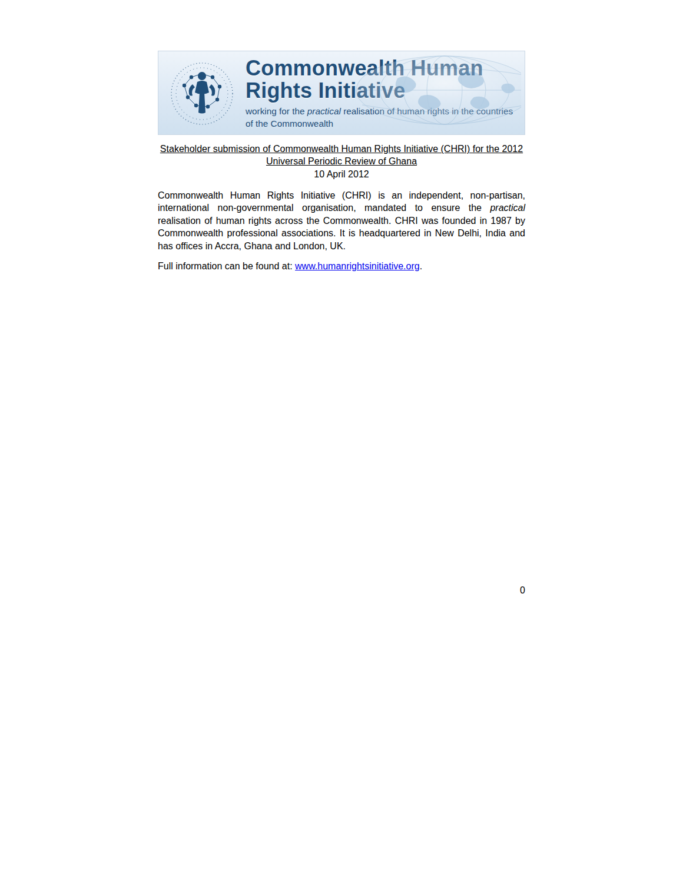Commonwealth Human Rights Initiative
working for the practical realisation of human rights in the countries of the Commonwealth
Stakeholder submission of Commonwealth Human Rights Initiative (CHRI) for the 2012 Universal Periodic Review of Ghana
10 April 2012
Commonwealth Human Rights Initiative (CHRI) is an independent, non-partisan, international non-governmental organisation, mandated to ensure the practical realisation of human rights across the Commonwealth. CHRI was founded in 1987 by Commonwealth professional associations. It is headquartered in New Delhi, India and has offices in Accra, Ghana and London, UK.
Full information can be found at: www.humanrightsinitiative.org.
0